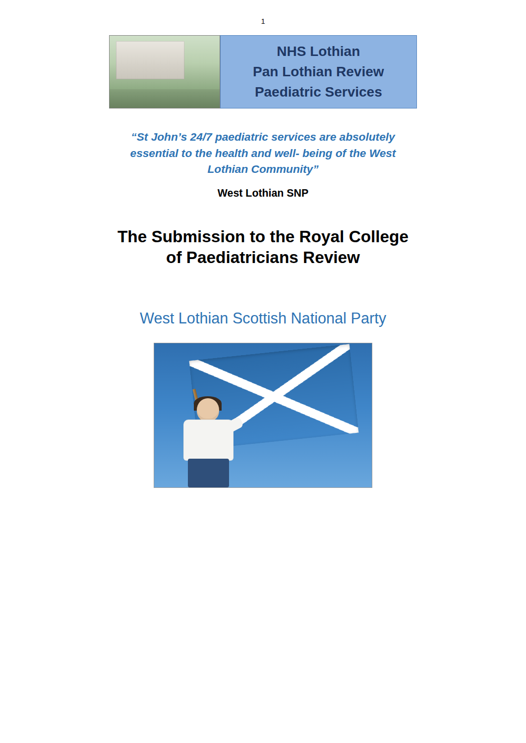1
NHS Lothian
Pan Lothian Review
Paediatric Services
“St John’s 24/7 paediatric services are absolutely essential to the health and well- being of the West Lothian Community”
West Lothian SNP
The Submission to the Royal College of Paediatricians Review
West Lothian Scottish National Party